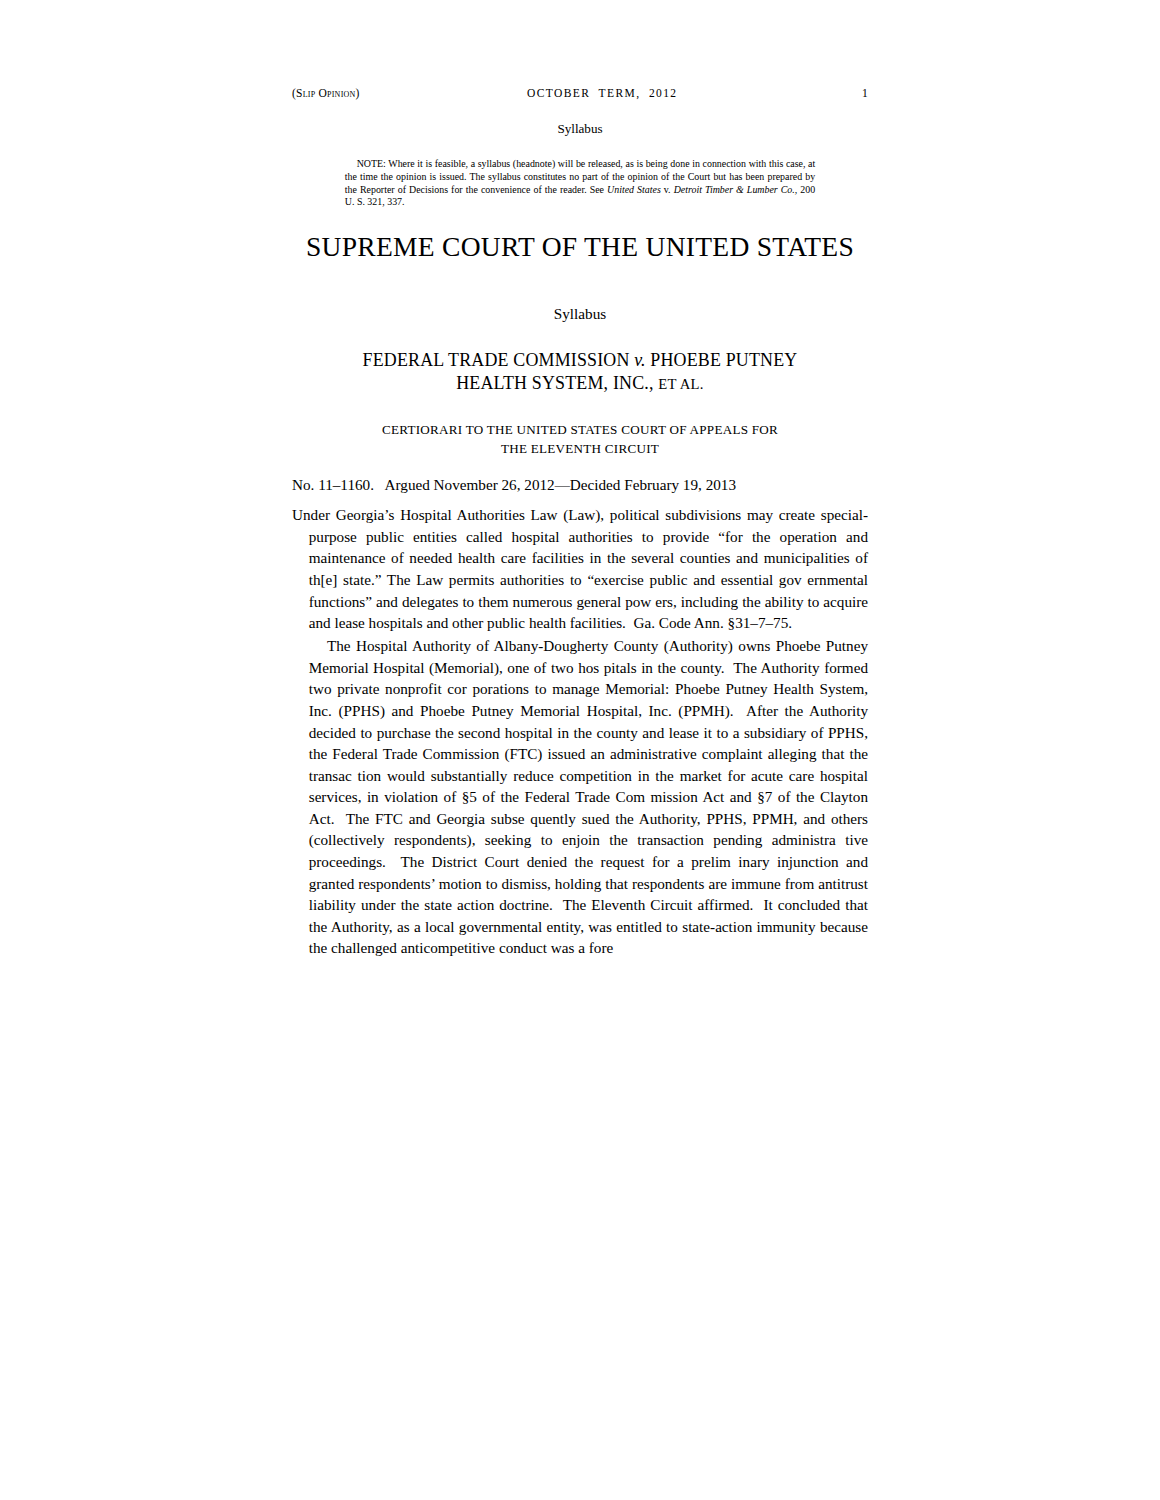(Slip Opinion) OCTOBER TERM, 2012 1
Syllabus
NOTE: Where it is feasible, a syllabus (headnote) will be released, as is being done in connection with this case, at the time the opinion is issued. The syllabus constitutes no part of the opinion of the Court but has been prepared by the Reporter of Decisions for the convenience of the reader. See United States v. Detroit Timber & Lumber Co., 200 U. S. 321, 337.
SUPREME COURT OF THE UNITED STATES
Syllabus
FEDERAL TRADE COMMISSION v. PHOEBE PUTNEY
HEALTH SYSTEM, INC., ET AL.
CERTIORARI TO THE UNITED STATES COURT OF APPEALS FOR
THE ELEVENTH CIRCUIT
No. 11–1160. Argued November 26, 2012—Decided February 19, 2013
Under Georgia’s Hospital Authorities Law (Law), political subdivisions may create special-purpose public entities called hospital authorities to provide “for the operation and maintenance of needed health care facilities in the several counties and municipalities of th[e] state.” The Law permits authorities to “exercise public and essential gov­ ernmental functions” and delegates to them numerous general pow­ ers, including the ability to acquire and lease hospitals and other public health facilities. Ga. Code Ann. §31–7–75.
The Hospital Authority of Albany-Dougherty County (Authority) owns Phoebe Putney Memorial Hospital (Memorial), one of two hos­ pitals in the county. The Authority formed two private nonprofit cor­ porations to manage Memorial: Phoebe Putney Health System, Inc. (PPHS) and Phoebe Putney Memorial Hospital, Inc. (PPMH). After the Authority decided to purchase the second hospital in the county and lease it to a subsidiary of PPHS, the Federal Trade Commission (FTC) issued an administrative complaint alleging that the transac­ tion would substantially reduce competition in the market for acute­ care hospital services, in violation of §5 of the Federal Trade Com­ mission Act and §7 of the Clayton Act. The FTC and Georgia subse­ quently sued the Authority, PPHS, PPMH, and others (collectively respondents), seeking to enjoin the transaction pending administra­ tive proceedings. The District Court denied the request for a prelim­ inary injunction and granted respondents’ motion to dismiss, holding that respondents are immune from antitrust liability under the state­ action doctrine. The Eleventh Circuit affirmed. It concluded that the Authority, as a local governmental entity, was entitled to state-action immunity because the challenged anticompetitive conduct was a fore­